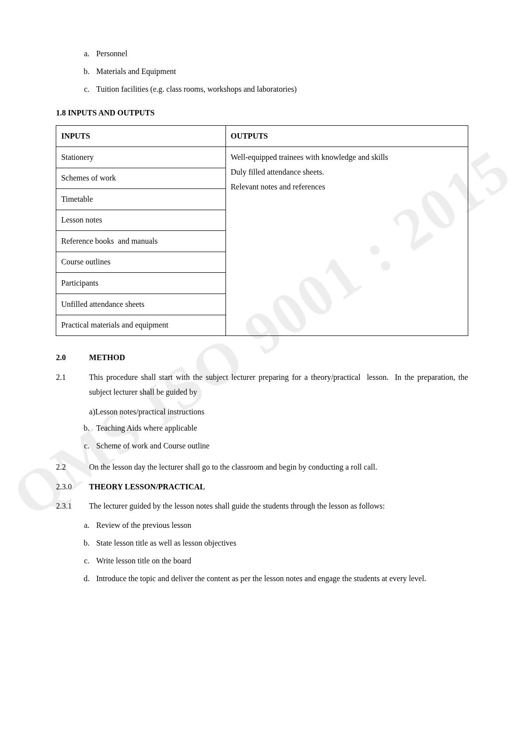QMS ISO 9001 : 2015
Personnel
Materials and Equipment
Tuition facilities (e.g. class rooms, workshops and laboratories)
1.8 INPUTS AND OUTPUTS
| INPUTS | OUTPUTS |
| --- | --- |
| Stationery | Well-equipped trainees with knowledge and skills Duly filled attendance sheets. Relevant notes and references |
| Schemes of work |
| Timetable |
| Lesson notes |
| Reference books and manuals |
| Course outlines |
| Participants |
| Unfilled attendance sheets |
| Practical materials and equipment |
2.0 METHOD
2.1 This procedure shall start with the subject lecturer preparing for a theory/practical lesson. In the preparation, the subject lecturer shall be guided by
a)Lesson notes/practical instructions
Teaching Aids where applicable
Scheme of work and Course outline
2.2 On the lesson day the lecturer shall go to the classroom and begin by conducting a roll call.
2.3.0 THEORY LESSON/PRACTICAL
2.3.1 The lecturer guided by the lesson notes shall guide the students through the lesson as follows:
Review of the previous lesson
State lesson title as well as lesson objectives
Write lesson title on the board
Introduce the topic and deliver the content as per the lesson notes and engage the students at every level.